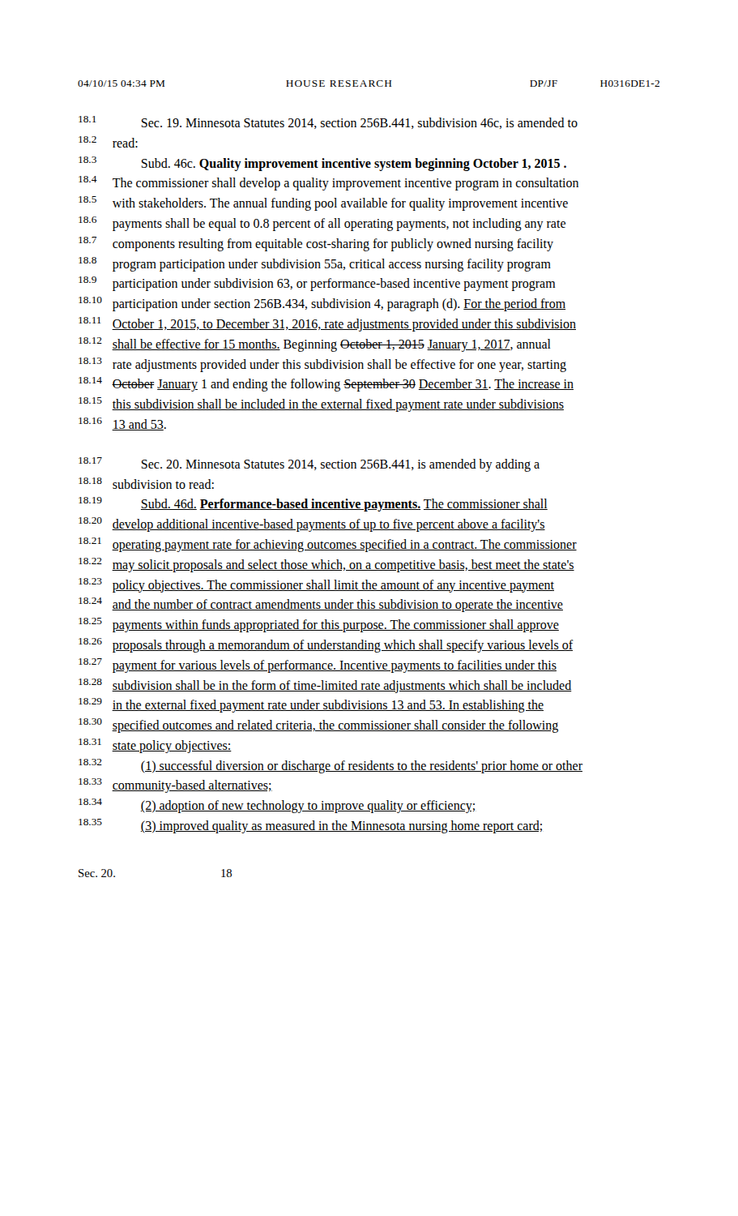04/10/15 04:34 PM HOUSE RESEARCH DP/JF H0316DE1-2
| 18.1 | Sec. 19. Minnesota Statutes 2014, section 256B.441, subdivision 46c, is amended to |
| 18.2 | read: |
| 18.3 | Subd. 46c. Quality improvement incentive system beginning October 1, 2015 . |
| 18.4 | The commissioner shall develop a quality improvement incentive program in consultation |
| 18.5 | with stakeholders. The annual funding pool available for quality improvement incentive |
| 18.6 | payments shall be equal to 0.8 percent of all operating payments, not including any rate |
| 18.7 | components resulting from equitable cost-sharing for publicly owned nursing facility |
| 18.8 | program participation under subdivision 55a, critical access nursing facility program |
| 18.9 | participation under subdivision 63, or performance-based incentive payment program |
| 18.10 | participation under section 256B.434, subdivision 4, paragraph (d). For the period from |
| 18.11 | October 1, 2015, to December 31, 2016, rate adjustments provided under this subdivision |
| 18.12 | shall be effective for 15 months. Beginning October 1, 2015 January 1, 2017 , annual |
| 18.13 | rate adjustments provided under this subdivision shall be effective for one year, starting |
| 18.14 | October January 1 and ending the following September 30 December 31 . The increase in |
| 18.15 | this subdivision shall be included in the external fixed payment rate under subdivisions |
| 18.16 | 13 and 53 . |
| 18.17 | Sec. 20. Minnesota Statutes 2014, section 256B.441, is amended by adding a |
| 18.18 | subdivision to read: |
| 18.19 | Subd. 46d. Performance-based incentive payments. The commissioner shall |
| 18.20 | develop additional incentive-based payments of up to five percent above a facility's |
| 18.21 | operating payment rate for achieving outcomes specified in a contract. The commissioner |
| 18.22 | may solicit proposals and select those which, on a competitive basis, best meet the state's |
| 18.23 | policy objectives. The commissioner shall limit the amount of any incentive payment |
| 18.24 | and the number of contract amendments under this subdivision to operate the incentive |
| 18.25 | payments within funds appropriated for this purpose. The commissioner shall approve |
| 18.26 | proposals through a memorandum of understanding which shall specify various levels of |
| 18.27 | payment for various levels of performance. Incentive payments to facilities under this |
| 18.28 | subdivision shall be in the form of time-limited rate adjustments which shall be included |
| 18.29 | in the external fixed payment rate under subdivisions 13 and 53. In establishing the |
| 18.30 | specified outcomes and related criteria, the commissioner shall consider the following |
| 18.31 | state policy objectives: |
| 18.32 | (1) successful diversion or discharge of residents to the residents' prior home or other |
| 18.33 | community-based alternatives; |
| 18.34 | (2) adoption of new technology to improve quality or efficiency; |
| 18.35 | (3) improved quality as measured in the Minnesota nursing home report card; |
Sec. 20. 18